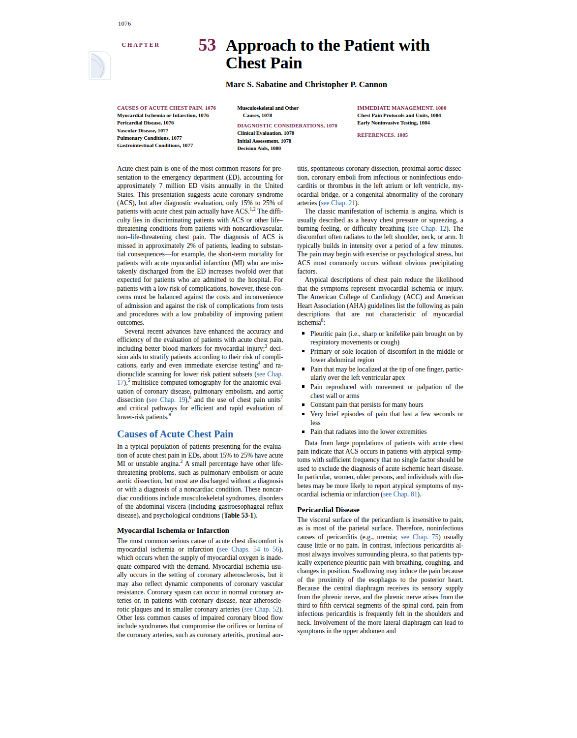1076
CHAPTER
53
Approach to the Patient with
Chest Pain
Marc S. Sabatine and Christopher P. Cannon
CAUSES OF ACUTE CHEST PAIN, 1076
Myocardial Ischemia or Infarction, 1076
Pericardial Disease, 1076
Vascular Disease, 1077
Pulmonary Conditions, 1077
Gastrointestinal Conditions, 1077
Musculoskeletal and Other
Causes, 1078
DIAGNOSTIC CONSIDERATIONS, 1078
Clinical Evaluation, 1078
Initial Assessment, 1078
Decision Aids, 1080
IMMEDIATE MANAGEMENT, 1080
Chest Pain Protocols and Units, 1084
Early Noninvasive Testing, 1084
REFERENCES, 1085
Acute chest pain is one of the most common reasons for presentation to the emergency department (ED), accounting for approximately 7 million ED visits annually in the United States. This presentation suggests acute coronary syndrome (ACS), but after diagnostic evaluation, only 15% to 25% of patients with acute chest pain actually have ACS.1,2 The difficulty lies in discriminating patients with ACS or other life–threatening conditions from patients with noncardiovascular, non–life-threatening chest pain. The diagnosis of ACS is missed in approximately 2% of patients, leading to substantial consequences—for example, the short-term mortality for patients with acute myocardial infarction (MI) who are mistakenly discharged from the ED increases twofold over that expected for patients who are admitted to the hospital. For patients with a low risk of complications, however, these concerns must be balanced against the costs and inconvenience of admission and against the risk of complications from tests and procedures with a low probability of improving patient outcomes.
Several recent advances have enhanced the accuracy and efficiency of the evaluation of patients with acute chest pain, including better blood markers for myocardial injury;3 decision aids to stratify patients according to their risk of complications, early and even immediate exercise testing4 and radionuclide scanning for lower risk patient subsets (see Chap. 17),5 multislice computed tomography for the anatomic evaluation of coronary disease, pulmonary embolism, and aortic dissection (see Chap. 19),6 and the use of chest pain units7 and critical pathways for efficient and rapid evaluation of lower-risk patients.8
Causes of Acute Chest Pain
In a typical population of patients presenting for the evaluation of acute chest pain in EDs, about 15% to 25% have acute MI or unstable angina.2 A small percentage have other life-threatening problems, such as pulmonary embolism or acute aortic dissection, but most are discharged without a diagnosis or with a diagnosis of a noncardiac condition. These noncardiac conditions include musculoskeletal syndromes, disorders of the abdominal viscera (including gastroesophageal reflux disease), and psychological conditions (Table 53-1).
Myocardial Ischemia or Infarction
The most common serious cause of acute chest discomfort is myocardial ischemia or infarction (see Chaps. 54 to 56), which occurs when the supply of myocardial oxygen is inadequate compared with the demand. Myocardial ischemia usually occurs in the setting of coronary atherosclerosis, but it may also reflect dynamic components of coronary vascular resistance. Coronary spasm can occur in normal coronary arteries or, in patients with coronary disease, near atherosclerotic plaques and in smaller coronary arteries (see Chap. 52). Other less common causes of impaired coronary blood flow include syndromes that compromise the orifices or lumina of the coronary arteries, such as coronary arteritis, proximal aortitis, spontaneous coronary dissection, proximal aortic dissection, coronary emboli from infectious or noninfectious endocarditis or thrombus in the left atrium or left ventricle, myocardial bridge, or a congenital abnormality of the coronary arteries (see Chap. 21).
The classic manifestation of ischemia is angina, which is usually described as a heavy chest pressure or squeezing, a burning feeling, or difficulty breathing (see Chap. 12). The discomfort often radiates to the left shoulder, neck, or arm. It typically builds in intensity over a period of a few minutes. The pain may begin with exercise or psychological stress, but ACS most commonly occurs without obvious precipitating factors.
Atypical descriptions of chest pain reduce the likelihood that the symptoms represent myocardial ischemia or injury. The American College of Cardiology (ACC) and American Heart Association (AHA) guidelines list the following as pain descriptions that are not characteristic of myocardial ischemia8:
Pleuritic pain (i.e., sharp or knifelike pain brought on by respiratory movements or cough)
Primary or sole location of discomfort in the middle or lower abdominal region
Pain that may be localized at the tip of one finger, particularly over the left ventricular apex
Pain reproduced with movement or palpation of the chest wall or arms
Constant pain that persists for many hours
Very brief episodes of pain that last a few seconds or less
Pain that radiates into the lower extremities
Data from large populations of patients with acute chest pain indicate that ACS occurs in patients with atypical symptoms with sufficient frequency that no single factor should be used to exclude the diagnosis of acute ischemic heart disease. In particular, women, older persons, and individuals with diabetes may be more likely to report atypical symptoms of myocardial ischemia or infarction (see Chap. 81).
Pericardial Disease
The visceral surface of the pericardium is insensitive to pain, as is most of the parietal surface. Therefore, noninfectious causes of pericarditis (e.g., uremia; see Chap. 75) usually cause little or no pain. In contrast, infectious pericarditis almost always involves surrounding pleura, so that patients typically experience pleuritic pain with breathing, coughing, and changes in position. Swallowing may induce the pain because of the proximity of the esophagus to the posterior heart. Because the central diaphragm receives its sensory supply from the phrenic nerve, and the phrenic nerve arises from the third to fifth cervical segments of the spinal cord, pain from infectious pericarditis is frequently felt in the shoulders and neck. Involvement of the more lateral diaphragm can lead to symptoms in the upper abdomen and